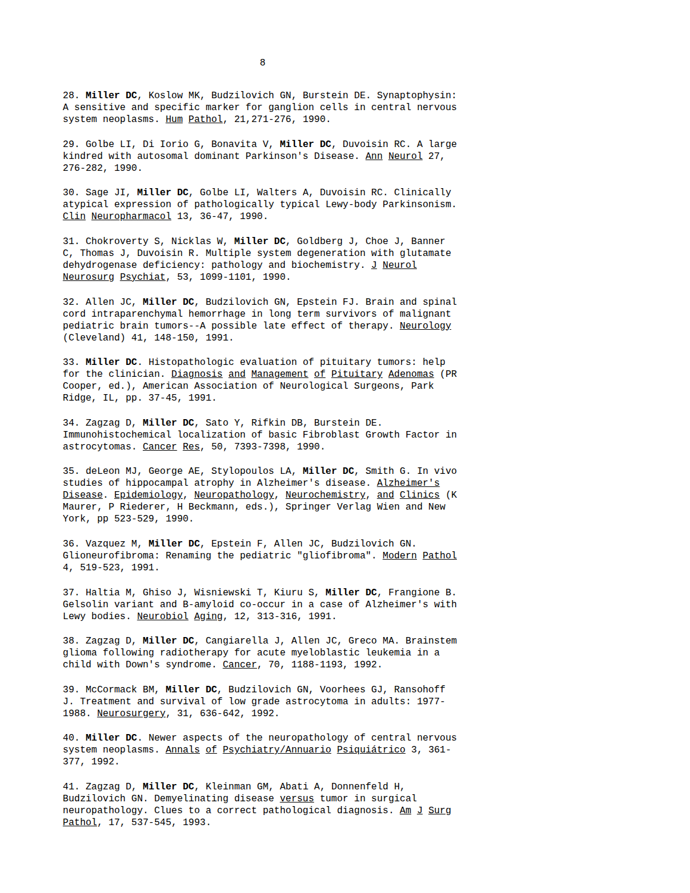8
28. Miller DC, Koslow MK, Budzilovich GN, Burstein DE. Synaptophysin: A sensitive and specific marker for ganglion cells in central nervous system neoplasms. Hum Pathol, 21,271-276, 1990.
29. Golbe LI, Di Iorio G, Bonavita V, Miller DC, Duvoisin RC. A large kindred with autosomal dominant Parkinson's Disease. Ann Neurol 27, 276-282, 1990.
30. Sage JI, Miller DC, Golbe LI, Walters A, Duvoisin RC. Clinically atypical expression of pathologically typical Lewy-body Parkinsonism. Clin Neuropharmacol 13, 36-47, 1990.
31. Chokroverty S, Nicklas W, Miller DC, Goldberg J, Choe J, Banner C, Thomas J, Duvoisin R. Multiple system degeneration with glutamate dehydrogenase deficiency: pathology and biochemistry. J Neurol Neurosurg Psychiat, 53, 1099-1101, 1990.
32. Allen JC, Miller DC, Budzilovich GN, Epstein FJ. Brain and spinal cord intraparenchymal hemorrhage in long term survivors of malignant pediatric brain tumors--A possible late effect of therapy. Neurology (Cleveland) 41, 148-150, 1991.
33. Miller DC. Histopathologic evaluation of pituitary tumors: help for the clinician. Diagnosis and Management of Pituitary Adenomas (PR Cooper, ed.), American Association of Neurological Surgeons, Park Ridge, IL, pp. 37-45, 1991.
34. Zagzag D, Miller DC, Sato Y, Rifkin DB, Burstein DE. Immunohistochemical localization of basic Fibroblast Growth Factor in astrocytomas. Cancer Res, 50, 7393-7398, 1990.
35. deLeon MJ, George AE, Stylopoulos LA, Miller DC, Smith G. In vivo studies of hippocampal atrophy in Alzheimer's disease. Alzheimer's Disease. Epidemiology, Neuropathology, Neurochemistry, and Clinics (K Maurer, P Riederer, H Beckmann, eds.), Springer Verlag Wien and New York, pp 523-529, 1990.
36. Vazquez M, Miller DC, Epstein F, Allen JC, Budzilovich GN. Glioneurofibroma: Renaming the pediatric "gliofibroma". Modern Pathol 4, 519-523, 1991.
37. Haltia M, Ghiso J, Wisniewski T, Kiuru S, Miller DC, Frangione B. Gelsolin variant and B-amyloid co-occur in a case of Alzheimer's with Lewy bodies. Neurobiol Aging, 12, 313-316, 1991.
38. Zagzag D, Miller DC, Cangiarella J, Allen JC, Greco MA. Brainstem glioma following radiotherapy for acute myeloblastic leukemia in a child with Down's syndrome. Cancer, 70, 1188-1193, 1992.
39. McCormack BM, Miller DC, Budzilovich GN, Voorhees GJ, Ransohoff J. Treatment and survival of low grade astrocytoma in adults: 1977-1988. Neurosurgery, 31, 636-642, 1992.
40. Miller DC. Newer aspects of the neuropathology of central nervous system neoplasms. Annals of Psychiatry/Annuario Psiquiátrico 3, 361-377, 1992.
41. Zagzag D, Miller DC, Kleinman GM, Abati A, Donnenfeld H, Budzilovich GN. Demyelinating disease versus tumor in surgical neuropathology. Clues to a correct pathological diagnosis. Am J Surg Pathol, 17, 537-545, 1993.